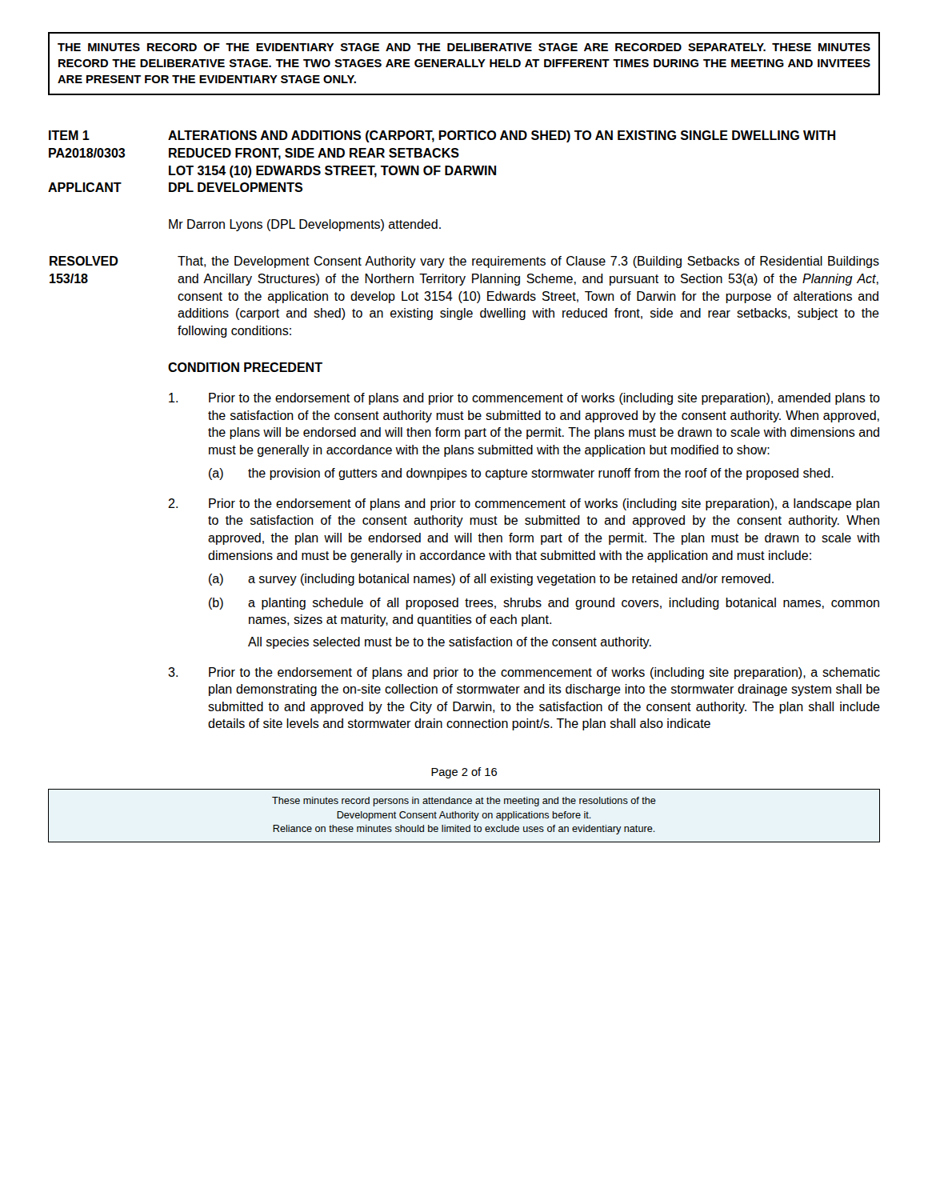THE MINUTES RECORD OF THE EVIDENTIARY STAGE AND THE DELIBERATIVE STAGE ARE RECORDED SEPARATELY. THESE MINUTES RECORD THE DELIBERATIVE STAGE. THE TWO STAGES ARE GENERALLY HELD AT DIFFERENT TIMES DURING THE MEETING AND INVITEES ARE PRESENT FOR THE EVIDENTIARY STAGE ONLY.
| ITEM 1 PA2018/0303 | ALTERATIONS AND ADDITIONS (CARPORT, PORTICO AND SHED) TO AN EXISTING SINGLE DWELLING WITH REDUCED FRONT, SIDE AND REAR SETBACKS LOT 3154 (10) EDWARDS STREET, TOWN OF DARWIN |
| APPLICANT | DPL DEVELOPMENTS |
Mr Darron Lyons (DPL Developments) attended.
| RESOLVED 153/18 | That, the Development Consent Authority vary the requirements of Clause 7.3 (Building Setbacks of Residential Buildings and Ancillary Structures) of the Northern Territory Planning Scheme, and pursuant to Section 53(a) of the Planning Act , consent to the application to develop Lot 3154 (10) Edwards Street, Town of Darwin for the purpose of alterations and additions (carport and shed) to an existing single dwelling with reduced front, side and rear setbacks, subject to the following conditions: |
CONDITION PRECEDENT
1. Prior to the endorsement of plans and prior to commencement of works (including site preparation), amended plans to the satisfaction of the consent authority must be submitted to and approved by the consent authority. When approved, the plans will be endorsed and will then form part of the permit. The plans must be drawn to scale with dimensions and must be generally in accordance with the plans submitted with the application but modified to show:
(a) the provision of gutters and downpipes to capture stormwater runoff from the roof of the proposed shed.
2. Prior to the endorsement of plans and prior to commencement of works (including site preparation), a landscape plan to the satisfaction of the consent authority must be submitted to and approved by the consent authority. When approved, the plan will be endorsed and will then form part of the permit. The plan must be drawn to scale with dimensions and must be generally in accordance with that submitted with the application and must include:
(a) a survey (including botanical names) of all existing vegetation to be retained and/or removed.
(b) a planting schedule of all proposed trees, shrubs and ground covers, including botanical names, common names, sizes at maturity, and quantities of each plant.
All species selected must be to the satisfaction of the consent authority.
3. Prior to the endorsement of plans and prior to the commencement of works (including site preparation), a schematic plan demonstrating the on-site collection of stormwater and its discharge into the stormwater drainage system shall be submitted to and approved by the City of Darwin, to the satisfaction of the consent authority. The plan shall include details of site levels and stormwater drain connection point/s. The plan shall also indicate
Page 2 of 16
These minutes record persons in attendance at the meeting and the resolutions of the
Development Consent Authority on applications before it.
Reliance on these minutes should be limited to exclude uses of an evidentiary nature.